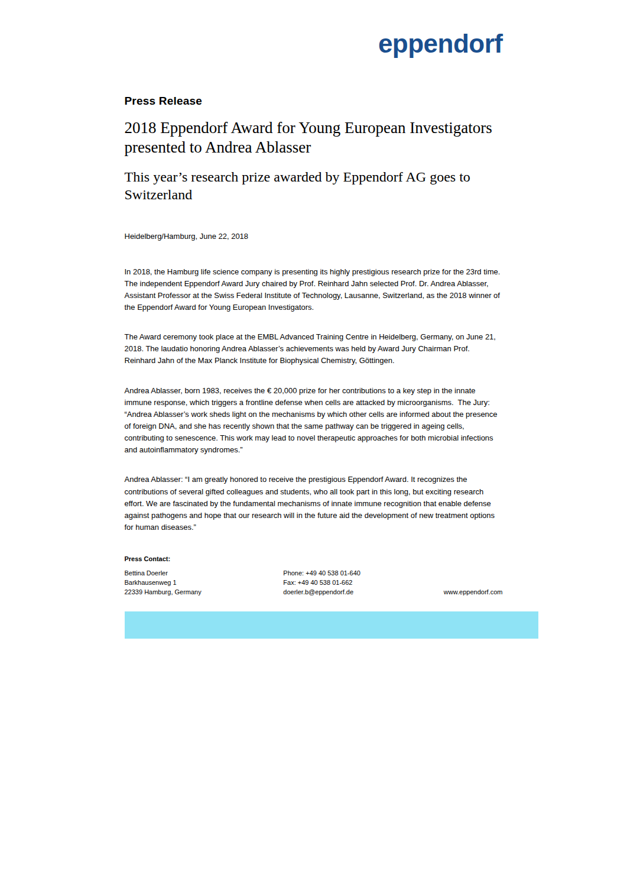eppendorf
Press Release
2018 Eppendorf Award for Young European Investigators presented to Andrea Ablasser
This year’s research prize awarded by Eppendorf AG goes to Switzerland
Heidelberg/Hamburg, June 22, 2018
In 2018, the Hamburg life science company is presenting its highly prestigious research prize for the 23rd time. The independent Eppendorf Award Jury chaired by Prof. Reinhard Jahn selected Prof. Dr. Andrea Ablasser, Assistant Professor at the Swiss Federal Institute of Technology, Lausanne, Switzerland, as the 2018 winner of the Eppendorf Award for Young European Investigators.
The Award ceremony took place at the EMBL Advanced Training Centre in Heidelberg, Germany, on June 21, 2018. The laudatio honoring Andrea Ablasser’s achievements was held by Award Jury Chairman Prof. Reinhard Jahn of the Max Planck Institute for Biophysical Chemistry, Göttingen.
Andrea Ablasser, born 1983, receives the € 20,000 prize for her contributions to a key step in the innate immune response, which triggers a frontline defense when cells are attacked by microorganisms. The Jury: “Andrea Ablasser’s work sheds light on the mechanisms by which other cells are informed about the presence of foreign DNA, and she has recently shown that the same pathway can be triggered in ageing cells, contributing to senescence. This work may lead to novel therapeutic approaches for both microbial infections and autoinflammatory syndromes.”
Andrea Ablasser: “I am greatly honored to receive the prestigious Eppendorf Award. It recognizes the contributions of several gifted colleagues and students, who all took part in this long, but exciting research effort. We are fascinated by the fundamental mechanisms of innate immune recognition that enable defense against pathogens and hope that our research will in the future aid the development of new treatment options for human diseases.”
Press Contact:
| Bettina Doerler Barkhausenweg 1 22339 Hamburg, Germany | Phone: +49 40 538 01-640 Fax: +49 40 538 01-662 doerler.b@eppendorf.de | www.eppendorf.com |